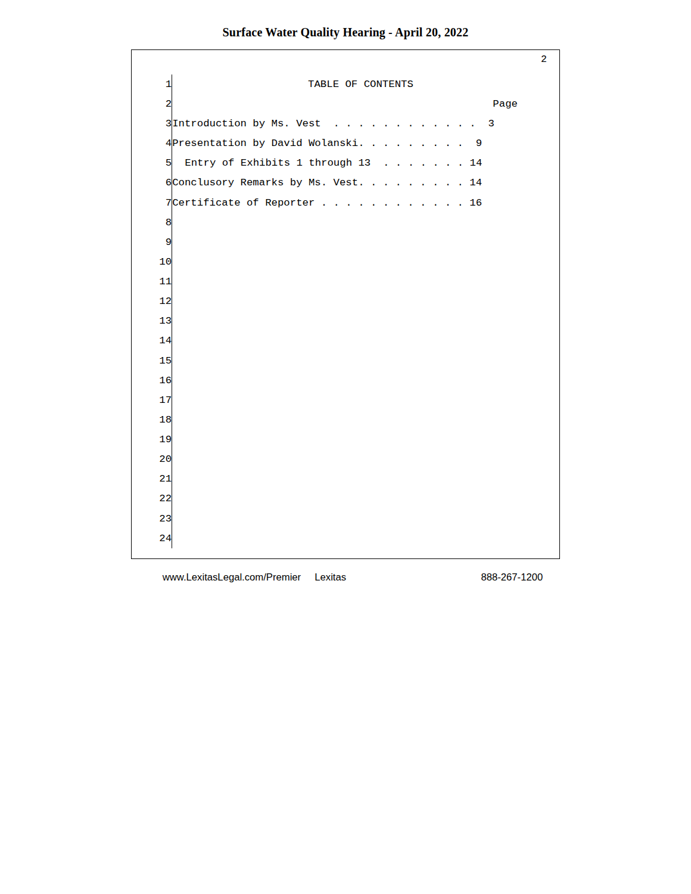Surface Water Quality Hearing - April 20, 2022
2
| 1 | TABLE OF CONTENTS |
| 2 | Page |
| 3 | Introduction by Ms. Vest . . . . . . . . . . . . 3 |
| 4 | Presentation by David Wolanski. . . . . . . . . 9 |
| 5 | Entry of Exhibits 1 through 13 . . . . . . . 14 |
| 6 | Conclusory Remarks by Ms. Vest. . . . . . . . . 14 |
| 7 | Certificate of Reporter . . . . . . . . . . . . 16 |
| 8 | |
| 9 | |
| 10 | |
| 11 | |
| 12 | |
| 13 | |
| 14 | |
| 15 | |
| 16 | |
| 17 | |
| 18 | |
| 19 | |
| 20 | |
| 21 | |
| 22 | |
| 23 | |
| 24 | |
www.LexitasLegal.com/Premier Lexitas 888-267-1200